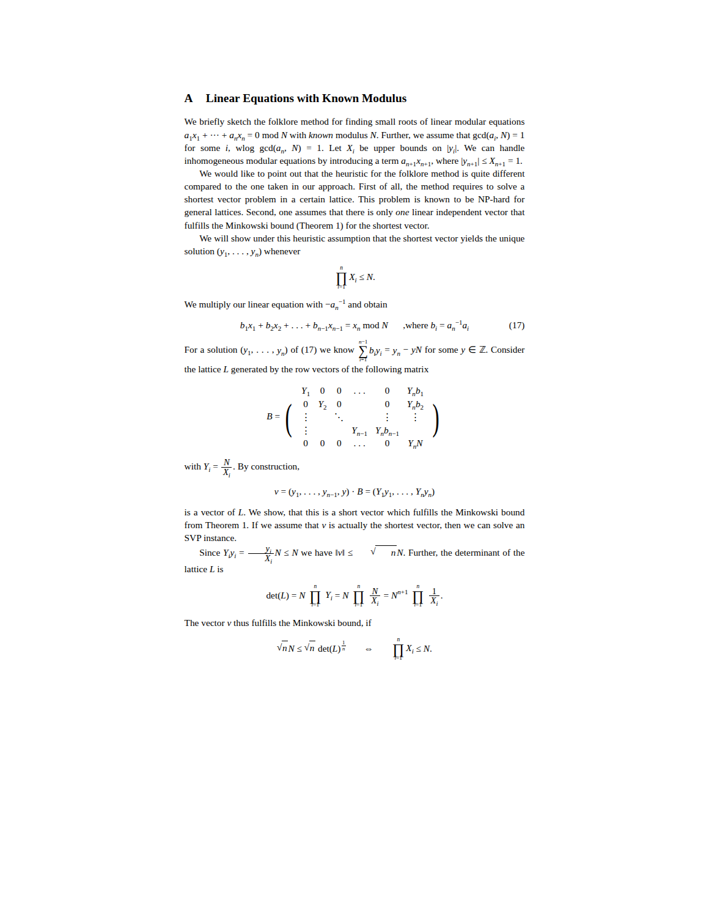ALinear Equations with Known Modulus
We briefly sketch the folklore method for finding small roots of linear modular equations a1x1 + ··· + anxn = 0 mod N with known modulus N. Further, we assume that gcd(ai, N) = 1 for some i, wlog gcd(an, N) = 1. Let Xi be upper bounds on |yi|. We can handle inhomogeneous modular equations by introducing a term an+1xn+1, where |yn+1| ≤ Xn+1 = 1.
We would like to point out that the heuristic for the folklore method is quite different compared to the one taken in our approach. First of all, the method requires to solve a shortest vector problem in a certain lattice. This problem is known to be NP-hard for general lattices. Second, one assumes that there is only one linear independent vector that fulfills the Minkowski bound (Theorem 1) for the shortest vector.
We will show under this heuristic assumption that the shortest vector yields the unique solution (y1, . . . , yn) whenever
n∏i=1 Xi ≤ N.
We multiply our linear equation with −an−1 and obtain
b1x1 + b2x2 + . . . + bn−1xn−1 = xn mod N ,where bi = an−1ai (17)
For a solution (y1, . . . , yn) of (17) we know n−1∑i=1 biyi = yn − yN for some y ∈ ℤ. Consider the lattice L generated by the row vectors of the following matrix
B = (
| Y 1 | 0 | 0 | . . . | 0 | Y n b 1 |
| 0 | Y 2 | 0 | | 0 | Y n b 2 |
| ⋮ | | ⋱ | | ⋮ | ⋮ |
| ⋮ | | | Y n −1 | Y n b n −1 | |
| 0 | 0 | 0 | . . . | 0 | Y n N |
)
with Yi = NXi. By construction,
v = (y1, . . . , yn−1, y) · B = (Y1y1, . . . , Ynyn)
is a vector of L. We show, that this is a short vector which fulfills the Minkowski bound from Theorem 1. If we assume that v is actually the shortest vector, then we can solve an SVP instance.
Since Yiyi = yi Xi N ≤ N we have ‖v‖ ≤ nN. Further, the determinant of the lattice L is
det(L) = N n∏i=1 Yi = N n∏i=1 NXi = Nn+1 n∏i=1 1 Xi.
The vector v thus fulfills the Minkowski bound, if
nN ≤ n det(L)1 n ⇔ n∏i=1 Xi ≤ N.